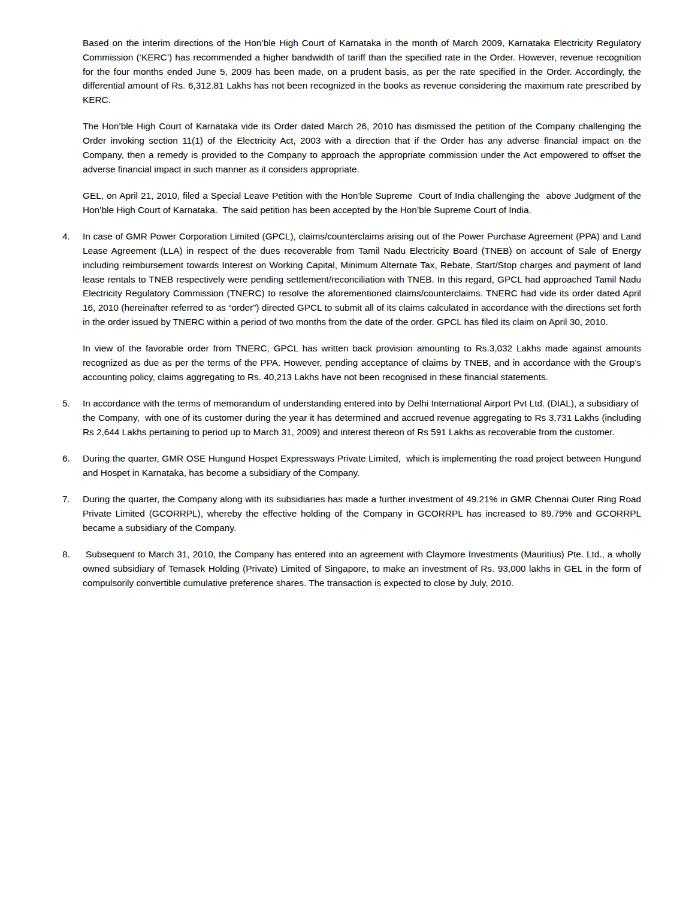Based on the interim directions of the Hon’ble High Court of Karnataka in the month of March 2009, Karnataka Electricity Regulatory Commission (‘KERC’) has recommended a higher bandwidth of tariff than the specified rate in the Order. However, revenue recognition for the four months ended June 5, 2009 has been made, on a prudent basis, as per the rate specified in the Order. Accordingly, the differential amount of Rs. 6,312.81 Lakhs has not been recognized in the books as revenue considering the maximum rate prescribed by KERC.
The Hon’ble High Court of Karnataka vide its Order dated March 26, 2010 has dismissed the petition of the Company challenging the Order invoking section 11(1) of the Electricity Act, 2003 with a direction that if the Order has any adverse financial impact on the Company, then a remedy is provided to the Company to approach the appropriate commission under the Act empowered to offset the adverse financial impact in such manner as it considers appropriate.
GEL, on April 21, 2010, filed a Special Leave Petition with the Hon’ble Supreme Court of India challenging the above Judgment of the Hon’ble High Court of Karnataka. The said petition has been accepted by the Hon’ble Supreme Court of India.
In case of GMR Power Corporation Limited (GPCL), claims/counterclaims arising out of the Power Purchase Agreement (PPA) and Land Lease Agreement (LLA) in respect of the dues recoverable from Tamil Nadu Electricity Board (TNEB) on account of Sale of Energy including reimbursement towards Interest on Working Capital, Minimum Alternate Tax, Rebate, Start/Stop charges and payment of land lease rentals to TNEB respectively were pending settlement/reconciliation with TNEB. In this regard, GPCL had approached Tamil Nadu Electricity Regulatory Commission (TNERC) to resolve the aforementioned claims/counterclaims. TNERC had vide its order dated April 16, 2010 (hereinafter referred to as “order”) directed GPCL to submit all of its claims calculated in accordance with the directions set forth in the order issued by TNERC within a period of two months from the date of the order. GPCL has filed its claim on April 30, 2010.
In view of the favorable order from TNERC, GPCL has written back provision amounting to Rs.3,032 Lakhs made against amounts recognized as due as per the terms of the PPA. However, pending acceptance of claims by TNEB, and in accordance with the Group’s accounting policy, claims aggregating to Rs. 40,213 Lakhs have not been recognised in these financial statements.
In accordance with the terms of memorandum of understanding entered into by Delhi International Airport Pvt Ltd. (DIAL), a subsidiary of the Company, with one of its customer during the year it has determined and accrued revenue aggregating to Rs 3,731 Lakhs (including Rs 2,644 Lakhs pertaining to period up to March 31, 2009) and interest thereon of Rs 591 Lakhs as recoverable from the customer.
During the quarter, GMR OSE Hungund Hospet Expressways Private Limited, which is implementing the road project between Hungund and Hospet in Karnataka, has become a subsidiary of the Company.
During the quarter, the Company along with its subsidiaries has made a further investment of 49.21% in GMR Chennai Outer Ring Road Private Limited (GCORRPL), whereby the effective holding of the Company in GCORRPL has increased to 89.79% and GCORRPL became a subsidiary of the Company.
Subsequent to March 31, 2010, the Company has entered into an agreement with Claymore Investments (Mauritius) Pte. Ltd., a wholly owned subsidiary of Temasek Holding (Private) Limited of Singapore, to make an investment of Rs. 93,000 lakhs in GEL in the form of compulsorily convertible cumulative preference shares. The transaction is expected to close by July, 2010.